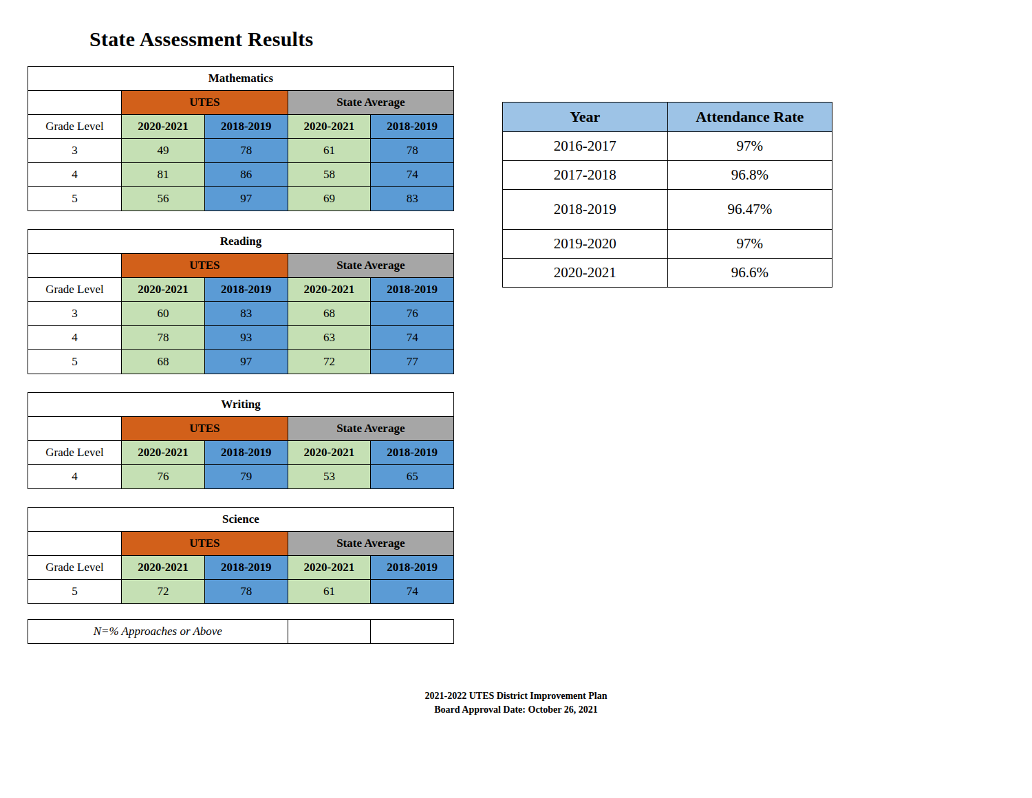State Assessment Results
| Mathematics |
| | UTES | State Average |
| Grade Level | 2020-2021 | 2018-2019 | 2020-2021 | 2018-2019 |
| 3 | 49 | 78 | 61 | 78 |
| 4 | 81 | 86 | 58 | 74 |
| 5 | 56 | 97 | 69 | 83 |
| Reading |
| | UTES | State Average |
| Grade Level | 2020-2021 | 2018-2019 | 2020-2021 | 2018-2019 |
| 3 | 60 | 83 | 68 | 76 |
| 4 | 78 | 93 | 63 | 74 |
| 5 | 68 | 97 | 72 | 77 |
| Writing |
| | UTES | State Average |
| Grade Level | 2020-2021 | 2018-2019 | 2020-2021 | 2018-2019 |
| 4 | 76 | 79 | 53 | 65 |
| Science |
| | UTES | State Average |
| Grade Level | 2020-2021 | 2018-2019 | 2020-2021 | 2018-2019 |
| 5 | 72 | 78 | 61 | 74 |
| N=% Approaches or Above | | |
| Year | Attendance Rate |
| --- | --- |
| 2016-2017 | 97% |
| 2017-2018 | 96.8% |
| 2018-2019 | 96.47% |
| 2019-2020 | 97% |
| 2020-2021 | 96.6% |
2021-2022 UTES District Improvement Plan
Board Approval Date: October 26, 2021